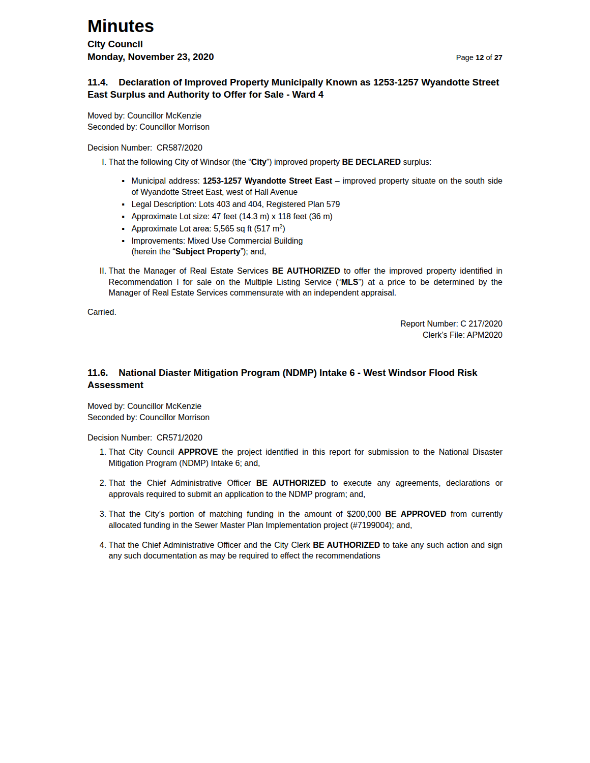Minutes
City Council
Monday, November 23, 2020 Page 12 of 27
11.4. Declaration of Improved Property Municipally Known as 1253-1257 Wyandotte Street East Surplus and Authority to Offer for Sale - Ward 4
Moved by: Councillor McKenzie
Seconded by: Councillor Morrison
Decision Number: CR587/2020
That the following City of Windsor (the “City”) improved property BE DECLARED surplus:
Municipal address: 1253-1257 Wyandotte Street East – improved property situate on the south side of Wyandotte Street East, west of Hall Avenue
Legal Description: Lots 403 and 404, Registered Plan 579
Approximate Lot size: 47 feet (14.3 m) x 118 feet (36 m)
Approximate Lot area: 5,565 sq ft (517 m2)
Improvements: Mixed Use Commercial Building
(herein the “Subject Property”); and,
That the Manager of Real Estate Services BE AUTHORIZED to offer the improved property identified in Recommendation I for sale on the Multiple Listing Service (“MLS”) at a price to be determined by the Manager of Real Estate Services commensurate with an independent appraisal.
Carried.
Report Number: C 217/2020
Clerk’s File: APM2020
11.6. National Diaster Mitigation Program (NDMP) Intake 6 - West Windsor Flood Risk Assessment
Moved by: Councillor McKenzie
Seconded by: Councillor Morrison
Decision Number: CR571/2020
That City Council APPROVE the project identified in this report for submission to the National Disaster Mitigation Program (NDMP) Intake 6; and,
That the Chief Administrative Officer BE AUTHORIZED to execute any agreements, declarations or approvals required to submit an application to the NDMP program; and,
That the City’s portion of matching funding in the amount of $200,000 BE APPROVED from currently allocated funding in the Sewer Master Plan Implementation project (#7199004); and,
That the Chief Administrative Officer and the City Clerk BE AUTHORIZED to take any such action and sign any such documentation as may be required to effect the recommendations